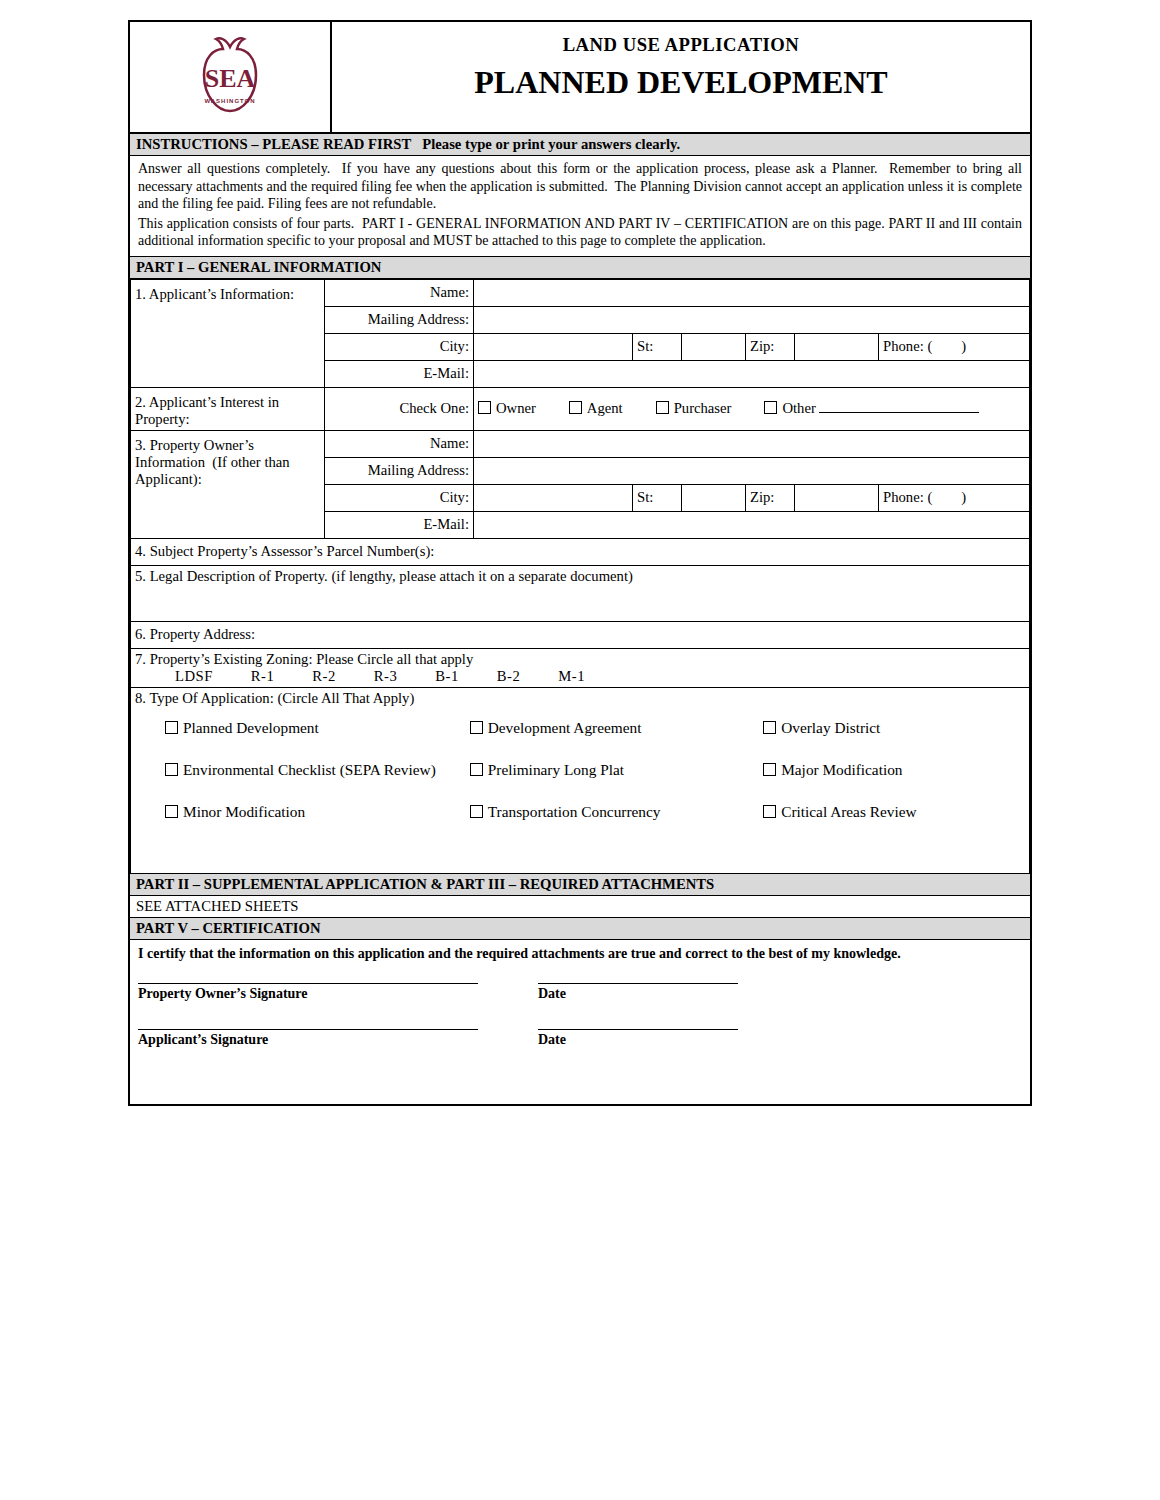SEA WASHINGTON
LAND USE APPLICATION
PLANNED DEVELOPMENT
INSTRUCTIONS – PLEASE READ FIRST Please type or print your answers clearly.
Answer all questions completely. If you have any questions about this form or the application process, please ask a Planner. Remember to bring all necessary attachments and the required filing fee when the application is submitted. The Planning Division cannot accept an application unless it is complete and the filing fee paid. Filing fees are not refundable.
This application consists of four parts. PART I - GENERAL INFORMATION AND PART IV – CERTIFICATION are on this page. PART II and III contain additional information specific to your proposal and MUST be attached to this page to complete the application.
PART I – GENERAL INFORMATION
| 1. Applicant’s Information: | Name: | |
| Mailing Address: | |
| City: | | St: | | Zip: | | Phone: ( ) |
| E-Mail: | |
| 2. Applicant’s Interest in Property: | Check One: | Owner Agent Purchaser Other |
| 3. Property Owner’s Information (If other than Applicant): | Name: | |
| Mailing Address: | |
| City: | | St: | | Zip: | | Phone: ( ) |
| E-Mail: | |
| 4. Subject Property’s Assessor’s Parcel Number(s): |
| 5. Legal Description of Property. (if lengthy, please attach it on a separate document) |
| 6. Property Address: |
| 7. Property’s Existing Zoning: Please Circle all that apply LDSF R-1 R-2 R-3 B-1 B-2 M-1 |
| 8. Type Of Application: (Circle All That Apply) / Planned Development / Development Agreement / Overlay District / / Environmental Checklist (SEPA Review) / Preliminary Long Plat / Major Modification / / Minor Modification / Transportation Concurrency / Critical Areas Review / |
PART II – SUPPLEMENTAL APPLICATION & PART III – REQUIRED ATTACHMENTS
SEE ATTACHED SHEETS
PART V – CERTIFICATION
I certify that the information on this application and the required attachments are true and correct to the best of my knowledge.
Property Owner’s Signature
Date
Applicant’s Signature
Date